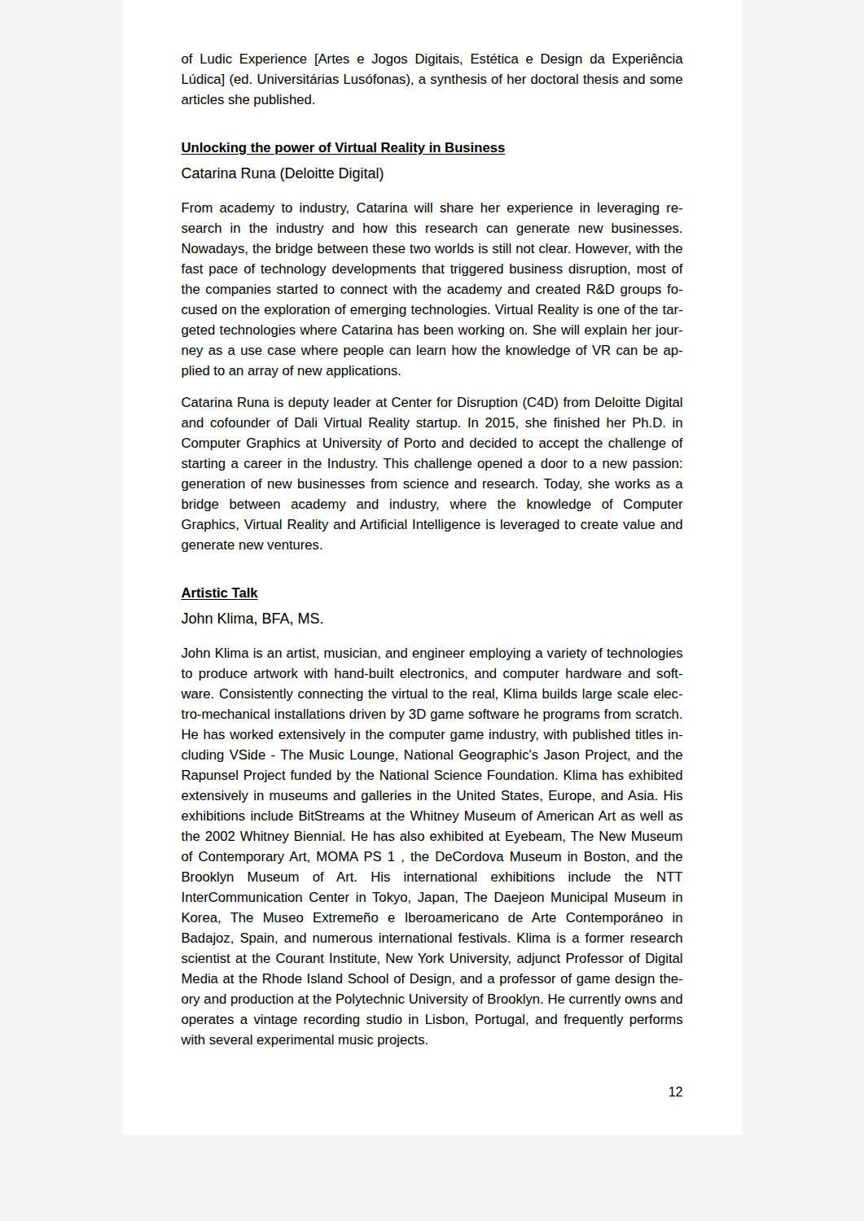of Ludic Experience [Artes e Jogos Digitais, Estética e Design da Experiência Lúdica] (ed. Universitárias Lusófonas), a synthesis of her doctoral thesis and some articles she published.
Unlocking the power of Virtual Reality in Business
Catarina Runa (Deloitte Digital)
From academy to industry, Catarina will share her experience in leveraging research in the industry and how this research can generate new businesses. Nowadays, the bridge between these two worlds is still not clear. However, with the fast pace of technology developments that triggered business disruption, most of the companies started to connect with the academy and created R&D groups focused on the exploration of emerging technologies. Virtual Reality is one of the targeted technologies where Catarina has been working on. She will explain her journey as a use case where people can learn how the knowledge of VR can be applied to an array of new applications.
Catarina Runa is deputy leader at Center for Disruption (C4D) from Deloitte Digital and cofounder of Dali Virtual Reality startup. In 2015, she finished her Ph.D. in Computer Graphics at University of Porto and decided to accept the challenge of starting a career in the Industry. This challenge opened a door to a new passion: generation of new businesses from science and research. Today, she works as a bridge between academy and industry, where the knowledge of Computer Graphics, Virtual Reality and Artificial Intelligence is leveraged to create value and generate new ventures.
Artistic Talk
John Klima, BFA, MS.
John Klima is an artist, musician, and engineer employing a variety of technologies to produce artwork with hand-built electronics, and computer hardware and software. Consistently connecting the virtual to the real, Klima builds large scale electro-mechanical installations driven by 3D game software he programs from scratch. He has worked extensively in the computer game industry, with published titles including VSide - The Music Lounge, National Geographic's Jason Project, and the Rapunsel Project funded by the National Science Foundation. Klima has exhibited extensively in museums and galleries in the United States, Europe, and Asia. His exhibitions include BitStreams at the Whitney Museum of American Art as well as the 2002 Whitney Biennial. He has also exhibited at Eyebeam, The New Museum of Contemporary Art, MOMA PS 1 , the DeCordova Museum in Boston, and the Brooklyn Museum of Art. His international exhibitions include the NTT InterCommunication Center in Tokyo, Japan, The Daejeon Municipal Museum in Korea, The Museo Extremeño e Iberoamericano de Arte Contemporáneo in Badajoz, Spain, and numerous international festivals. Klima is a former research scientist at the Courant Institute, New York University, adjunct Professor of Digital Media at the Rhode Island School of Design, and a professor of game design theory and production at the Polytechnic University of Brooklyn. He currently owns and operates a vintage recording studio in Lisbon, Portugal, and frequently performs with several experimental music projects.
12